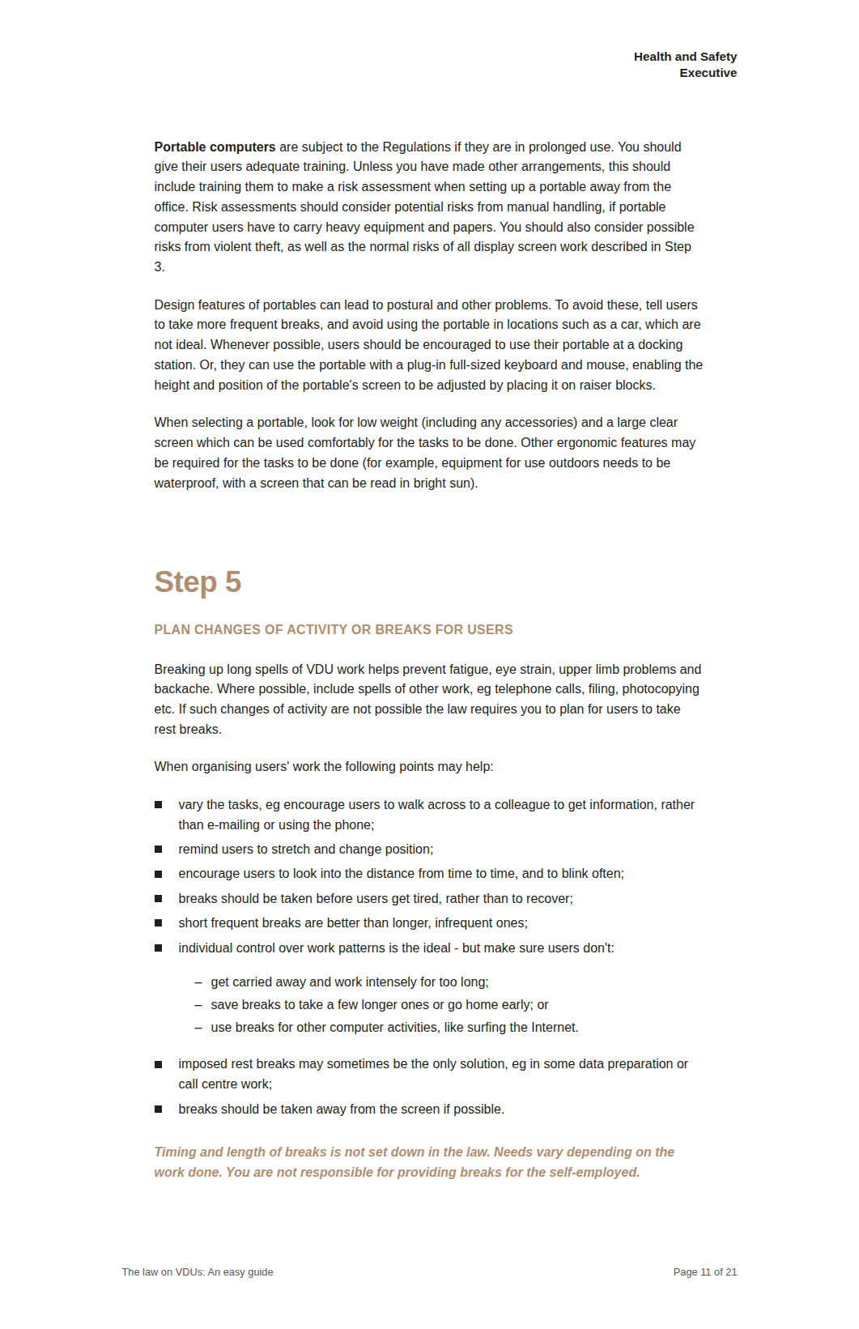Health and Safety
Executive
Portable computers are subject to the Regulations if they are in prolonged use. You should give their users adequate training. Unless you have made other arrangements, this should include training them to make a risk assessment when setting up a portable away from the office. Risk assessments should consider potential risks from manual handling, if portable computer users have to carry heavy equipment and papers. You should also consider possible risks from violent theft, as well as the normal risks of all display screen work described in Step 3.
Design features of portables can lead to postural and other problems. To avoid these, tell users to take more frequent breaks, and avoid using the portable in locations such as a car, which are not ideal. Whenever possible, users should be encouraged to use their portable at a docking station. Or, they can use the portable with a plug-in full-sized keyboard and mouse, enabling the height and position of the portable's screen to be adjusted by placing it on raiser blocks.
When selecting a portable, look for low weight (including any accessories) and a large clear screen which can be used comfortably for the tasks to be done. Other ergonomic features may be required for the tasks to be done (for example, equipment for use outdoors needs to be waterproof, with a screen that can be read in bright sun).
Step 5
Plan changes of activity or breaks for users
Breaking up long spells of VDU work helps prevent fatigue, eye strain, upper limb problems and backache. Where possible, include spells of other work, eg telephone calls, filing, photocopying etc. If such changes of activity are not possible the law requires you to plan for users to take rest breaks.
When organising users' work the following points may help:
vary the tasks, eg encourage users to walk across to a colleague to get information, rather than e-mailing or using the phone;
remind users to stretch and change position;
encourage users to look into the distance from time to time, and to blink often;
breaks should be taken before users get tired, rather than to recover;
short frequent breaks are better than longer, infrequent ones;
individual control over work patterns is the ideal - but make sure users don't:
get carried away and work intensely for too long;
save breaks to take a few longer ones or go home early; or
use breaks for other computer activities, like surfing the Internet.
imposed rest breaks may sometimes be the only solution, eg in some data preparation or call centre work;
breaks should be taken away from the screen if possible.
Timing and length of breaks is not set down in the law. Needs vary depending on the work done. You are not responsible for providing breaks for the self-employed.
The law on VDUs: An easy guide Page 11 of 21